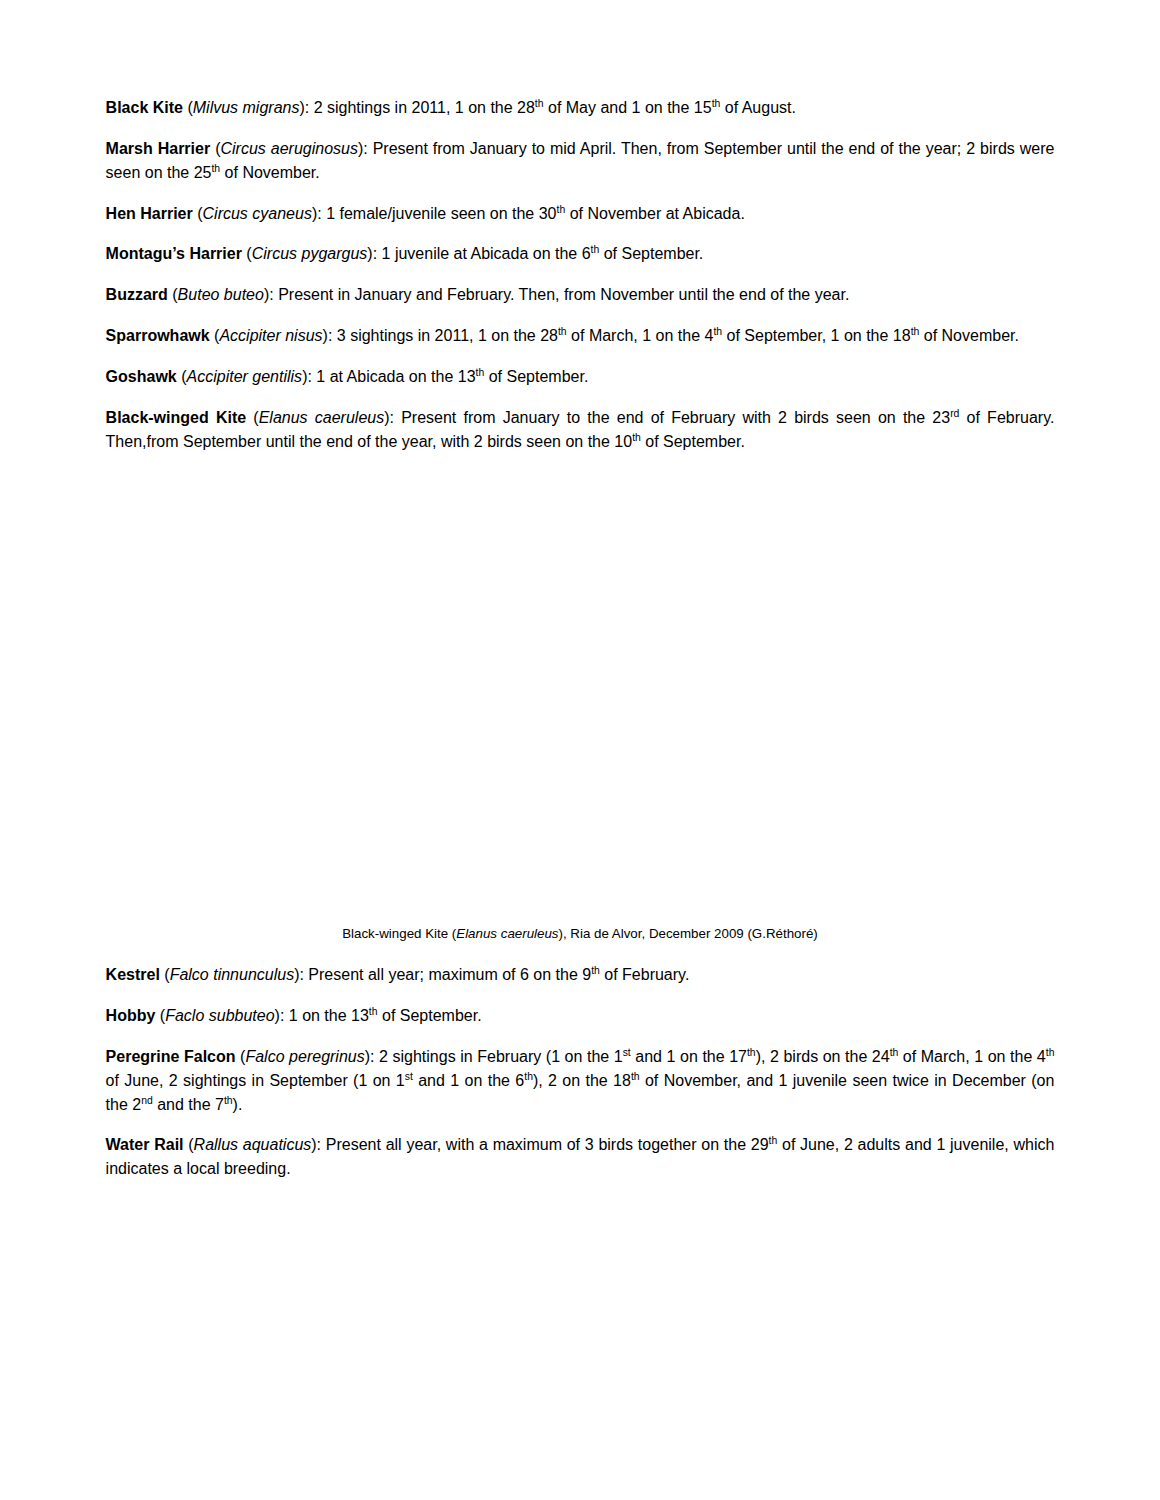Black Kite (Milvus migrans): 2 sightings in 2011, 1 on the 28th of May and 1 on the 15th of August.
Marsh Harrier (Circus aeruginosus): Present from January to mid April. Then, from September until the end of the year; 2 birds were seen on the 25th of November.
Hen Harrier (Circus cyaneus): 1 female/juvenile seen on the 30th of November at Abicada.
Montagu’s Harrier (Circus pygargus): 1 juvenile at Abicada on the 6th of September.
Buzzard (Buteo buteo): Present in January and February. Then, from November until the end of the year.
Sparrowhawk (Accipiter nisus): 3 sightings in 2011, 1 on the 28th of March, 1 on the 4th of September, 1 on the 18th of November.
Goshawk (Accipiter gentilis): 1 at Abicada on the 13th of September.
Black-winged Kite (Elanus caeruleus): Present from January to the end of February with 2 birds seen on the 23rd of February. Then,from September until the end of the year, with 2 birds seen on the 10th of September.
Black-winged Kite (Elanus caeruleus), Ria de Alvor, December 2009 (G.Réthoré)
Kestrel (Falco tinnunculus): Present all year; maximum of 6 on the 9th of February.
Hobby (Faclo subbuteo): 1 on the 13th of September.
Peregrine Falcon (Falco peregrinus): 2 sightings in February (1 on the 1st and 1 on the 17th), 2 birds on the 24th of March, 1 on the 4th of June, 2 sightings in September (1 on 1st and 1 on the 6th), 2 on the 18th of November, and 1 juvenile seen twice in December (on the 2nd and the 7th).
Water Rail (Rallus aquaticus): Present all year, with a maximum of 3 birds together on the 29th of June, 2 adults and 1 juvenile, which indicates a local breeding.